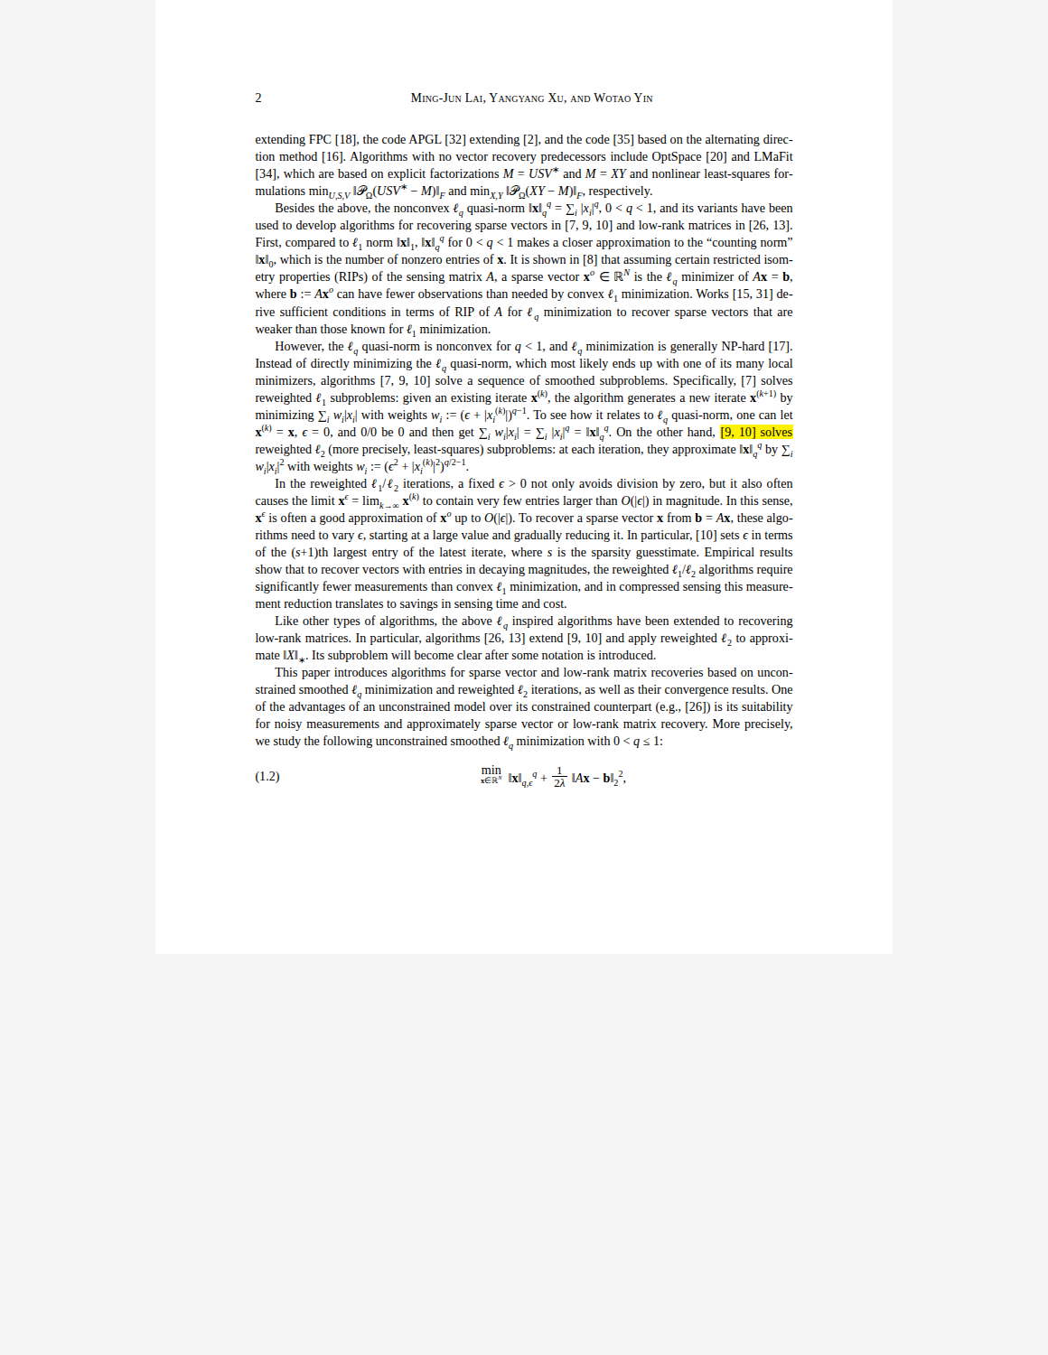2 Ming-Jun Lai, Yangyang Xu, and Wotao Yin
extending FPC [18], the code APGL [32] extending [2], and the code [35] based on the alternating direction method [16]. Algorithms with no vector recovery predecessors include OptSpace [20] and LMaFit [34], which are based on explicit factorizations M = USV∗ and M = XY and nonlinear least-squares formulations minU,S,V ‖𝒫Ω(USV∗ − M)‖F and minX,Y ‖𝒫Ω(XY − M)‖F, respectively.
Besides the above, the nonconvex ℓq quasi-norm ‖x‖qq = ∑i |xi|q, 0 < q < 1, and its variants have been used to develop algorithms for recovering sparse vectors in [7, 9, 10] and low-rank matrices in [26, 13]. First, compared to ℓ1 norm ‖x‖1, ‖x‖qq for 0 < q < 1 makes a closer approximation to the “counting norm” ‖x‖0, which is the number of nonzero entries of x. It is shown in [8] that assuming certain restricted isometry properties (RIPs) of the sensing matrix A, a sparse vector xo ∈ ℝN is the ℓq minimizer of Ax = b, where b := Axo can have fewer observations than needed by convex ℓ1 minimization. Works [15, 31] derive sufficient conditions in terms of RIP of A for ℓq minimization to recover sparse vectors that are weaker than those known for ℓ1 minimization.
However, the ℓq quasi-norm is nonconvex for q < 1, and ℓq minimization is generally NP-hard [17]. Instead of directly minimizing the ℓq quasi-norm, which most likely ends up with one of its many local minimizers, algorithms [7, 9, 10] solve a sequence of smoothed subproblems. Specifically, [7] solves reweighted ℓ1 subproblems: given an existing iterate x(k), the algorithm generates a new iterate x(k+1) by minimizing ∑i wi|xi| with weights wi := (ϵ + |xi(k)|)q−1. To see how it relates to ℓq quasi-norm, one can let x(k) = x, ϵ = 0, and 0/0 be 0 and then get ∑i wi|xi| = ∑i |xi|q = ‖x‖qq. On the other hand, [9, 10] solves reweighted ℓ2 (more precisely, least-squares) subproblems: at each iteration, they approximate ‖x‖qq by ∑i wi|xi|2 with weights wi := (ϵ2 + |xi(k)|2)q/2−1.
In the reweighted ℓ1/ℓ2 iterations, a fixed ϵ > 0 not only avoids division by zero, but it also often causes the limit xϵ = limk→∞ x(k) to contain very few entries larger than O(|ϵ|) in magnitude. In this sense, xϵ is often a good approximation of xo up to O(|ϵ|). To recover a sparse vector x from b = Ax, these algorithms need to vary ϵ, starting at a large value and gradually reducing it. In particular, [10] sets ϵ in terms of the (s+1)th largest entry of the latest iterate, where s is the sparsity guesstimate. Empirical results show that to recover vectors with entries in decaying magnitudes, the reweighted ℓ1/ℓ2 algorithms require significantly fewer measurements than convex ℓ1 minimization, and in compressed sensing this measurement reduction translates to savings in sensing time and cost.
Like other types of algorithms, the above ℓq inspired algorithms have been extended to recovering low-rank matrices. In particular, algorithms [26, 13] extend [9, 10] and apply reweighted ℓ2 to approximate ‖X‖∗. Its subproblem will become clear after some notation is introduced.
This paper introduces algorithms for sparse vector and low-rank matrix recoveries based on unconstrained smoothed ℓq minimization and reweighted ℓ2 iterations, as well as their convergence results. One of the advantages of an unconstrained model over its constrained counterpart (e.g., [26]) is its suitability for noisy measurements and approximately sparse vector or low-rank matrix recovery. More precisely, we study the following unconstrained smoothed ℓq minimization with 0 < q ≤ 1:
(1.2) min x∈ℝN ‖x‖q,ϵq + 12λ ‖Ax − b‖22,